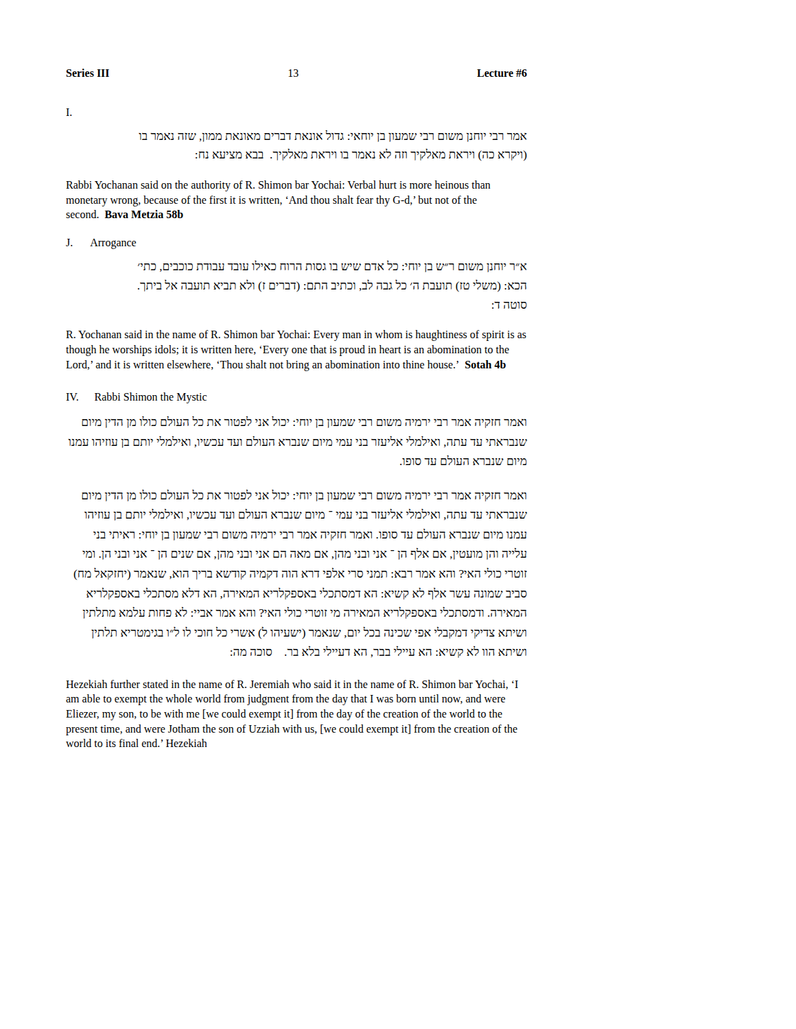Series III 13 Lecture #6
I.
אמר רבי יוחנן משום רבי שמעון בן יוחאי: גדול אונאת דברים מאונאת ממון, שזה נאמר בו
(ויקרא כה) ויראת מאלקיך וזה לא נאמר בו ויראת מאלקיך. בבא מציעא נח:
Rabbi Yochanan said on the authority of R. Shimon bar Yochai: Verbal hurt is more heinous than monetary wrong, because of the first it is written, ‘And thou shalt fear thy G-d,’ but not of the second. Bava Metzia 58b
J. Arrogance
א״ר יוחנן משום ר״ש בן יוחי: כל אדם שיש בו גסות הרוח כאילו עובד עבודת כוכבים, כתי׳
הכא: (משלי טז) תועבת ה׳ כל גבה לב, וכתיב התם: (דברים ז) ולא תביא תועבה אל ביתך.
סוטה ד:
R. Yochanan said in the name of R. Shimon bar Yochai: Every man in whom is haughtiness of spirit is as though he worships idols; it is written here, ‘Every one that is proud in heart is an abomination to the Lord,’ and it is written elsewhere, ‘Thou shalt not bring an abomination into thine house.’ Sotah 4b
IV. Rabbi Shimon the Mystic
ואמר חזקיה אמר רבי ירמיה משום רבי שמעון בן יוחי: יכול אני לפטור את כל העולם כולו מן הדין מיום שנבראתי עד עתה, ואילמלי אליעזר בני עמי מיום שנברא העולם ועד עכשיו, ואילמלי יותם בן עוזיהו עמנו מיום שנברא העולם עד סופו.
ואמר חזקיה אמר רבי ירמיה משום רבי שמעון בן יוחי: יכול אני לפטור את כל העולם כולו מן הדין מיום שנבראתי עד עתה, ואילמלי אליעזר בני עמי ־ מיום שנברא העולם ועד עכשיו, ואילמלי יותם בן עוזיהו עמנו מיום שנברא העולם עד סופו. ואמר חזקיה אמר רבי ירמיה משום רבי שמעון בן יוחי: ראיתי בני עלייה והן מועטין, אם אלף הן ־ אני ובני מהן, אם מאה הם אני ובני מהן, אם שנים הן ־ אני ובני הן. ומי זוטרי כולי האי? והא אמר רבא: תמני סרי אלפי דרא הוה דקמיה קודשא בריך הוא, שנאמר (יחזקאל מח) סביב שמונה עשר אלף לא קשיא: הא דמסתכלי באספקלריא המאירה, הא דלא מסתכלי באספקלריא המאירה. ודמסתכלי באספקלריא המאירה מי זוטרי כולי האי? והא אמר אביי: לא פחות עלמא מתלתין ושיתא צדיקי דמקבלי אפי שכינה בכל יום, שנאמר (ישעיהו ל) אשרי כל חוכי לו ל״ו בגימטריא תלתין ושיתא הוו לא קשיא: הא עיילי בבר, הא דעיילי בלא בר. סוכה מה:
Hezekiah further stated in the name of R. Jeremiah who said it in the name of R. Shimon bar Yochai, ‘I am able to exempt the whole world from judgment from the day that I was born until now, and were Eliezer, my son, to be with me [we could exempt it] from the day of the creation of the world to the present time, and were Jotham the son of Uzziah with us, [we could exempt it] from the creation of the world to its final end.’ Hezekiah